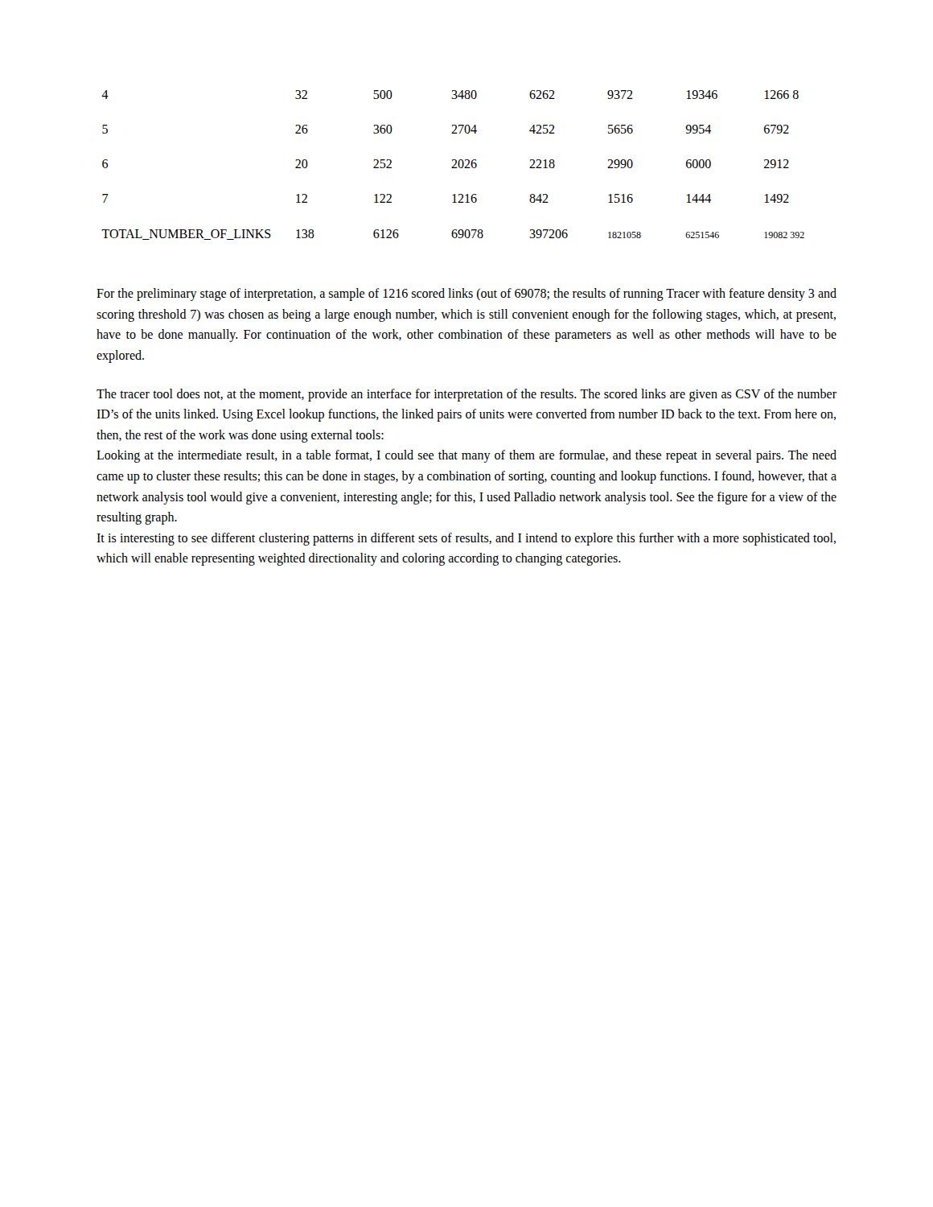| 4 | 32 | 500 | 3480 | 6262 | 9372 | 19346 | 1266 8 |
| 5 | 26 | 360 | 2704 | 4252 | 5656 | 9954 | 6792 |
| 6 | 20 | 252 | 2026 | 2218 | 2990 | 6000 | 2912 |
| 7 | 12 | 122 | 1216 | 842 | 1516 | 1444 | 1492 |
| TOTAL_NUMBER_OF_LINKS | 138 | 6126 | 69078 | 397206 | 1821058 | 6251546 | 19082 392 |
For the preliminary stage of interpretation, a sample of 1216 scored links (out of 69078; the results of running Tracer with feature density 3 and scoring threshold 7) was chosen as being a large enough number, which is still convenient enough for the following stages, which, at present, have to be done manually. For continuation of the work, other combination of these parameters as well as other methods will have to be explored.
The tracer tool does not, at the moment, provide an interface for interpretation of the results. The scored links are given as CSV of the number ID’s of the units linked. Using Excel lookup functions, the linked pairs of units were converted from number ID back to the text. From here on, then, the rest of the work was done using external tools:
Looking at the intermediate result, in a table format, I could see that many of them are formulae, and these repeat in several pairs. The need came up to cluster these results; this can be done in stages, by a combination of sorting, counting and lookup functions. I found, however, that a network analysis tool would give a convenient, interesting angle; for this, I used Palladio network analysis tool. See the figure for a view of the resulting graph.
It is interesting to see different clustering patterns in different sets of results, and I intend to explore this further with a more sophisticated tool, which will enable representing weighted directionality and coloring according to changing categories.